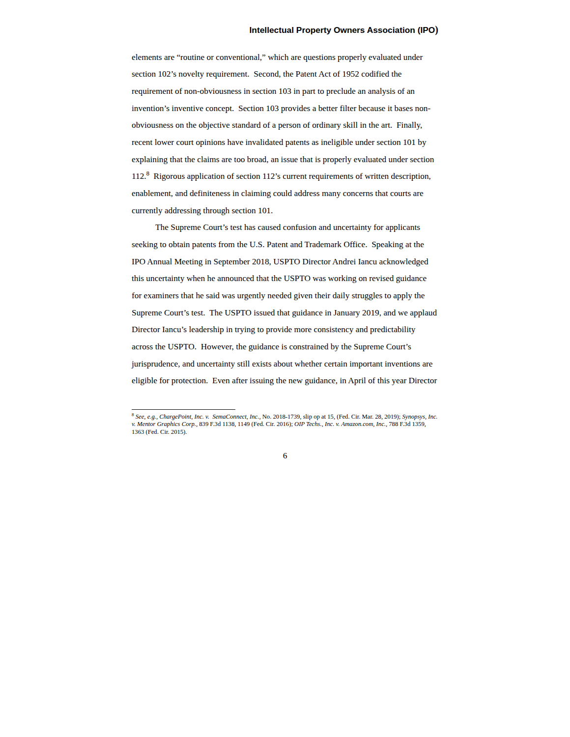Intellectual Property Owners Association (IPO)
elements are “routine or conventional,” which are questions properly evaluated under section 102’s novelty requirement. Second, the Patent Act of 1952 codified the requirement of non-obviousness in section 103 in part to preclude an analysis of an invention’s inventive concept. Section 103 provides a better filter because it bases non-obviousness on the objective standard of a person of ordinary skill in the art. Finally, recent lower court opinions have invalidated patents as ineligible under section 101 by explaining that the claims are too broad, an issue that is properly evaluated under section 112.8 Rigorous application of section 112’s current requirements of written description, enablement, and definiteness in claiming could address many concerns that courts are currently addressing through section 101.
The Supreme Court’s test has caused confusion and uncertainty for applicants seeking to obtain patents from the U.S. Patent and Trademark Office. Speaking at the IPO Annual Meeting in September 2018, USPTO Director Andrei Iancu acknowledged this uncertainty when he announced that the USPTO was working on revised guidance for examiners that he said was urgently needed given their daily struggles to apply the Supreme Court’s test. The USPTO issued that guidance in January 2019, and we applaud Director Iancu’s leadership in trying to provide more consistency and predictability across the USPTO. However, the guidance is constrained by the Supreme Court’s jurisprudence, and uncertainty still exists about whether certain important inventions are eligible for protection. Even after issuing the new guidance, in April of this year Director
8 See, e.g., ChargePoint, Inc. v. SemaConnect, Inc., No. 2018-1739, slip op at 15, (Fed. Cir. Mar. 28, 2019); Synopsys, Inc. v. Mentor Graphics Corp., 839 F.3d 1138, 1149 (Fed. Cir. 2016); OIP Techs., Inc. v. Amazon.com, Inc., 788 F.3d 1359, 1363 (Fed. Cir. 2015).
6